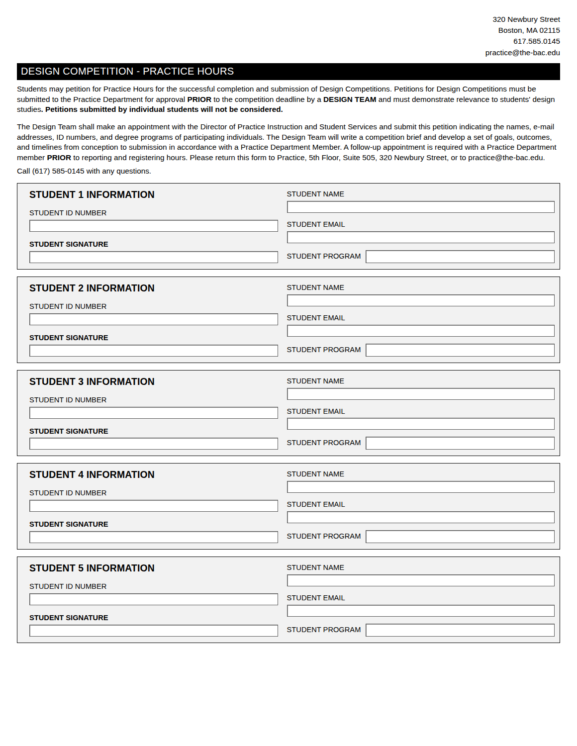320 Newbury Street
Boston, MA 02115
617.585.0145
practice@the-bac.edu
DESIGN COMPETITION - PRACTICE HOURS
Students may petition for Practice Hours for the successful completion and submission of Design Competitions. Petitions for Design Competitions must be submitted to the Practice Department for approval PRIOR to the competition deadline by a DESIGN TEAM and must demonstrate relevance to students' design studies. Petitions submitted by individual students will not be considered.
The Design Team shall make an appointment with the Director of Practice Instruction and Student Services and submit this petition indicating the names, e-mail addresses, ID numbers, and degree programs of participating individuals. The Design Team will write a competition brief and develop a set of goals, outcomes, and timelines from conception to submission in accordance with a Practice Department Member. A follow-up appointment is required with a Practice Department member PRIOR to reporting and registering hours. Please return this form to Practice, 5th Floor, Suite 505, 320 Newbury Street, or to practice@the-bac.edu.
Call (617) 585-0145 with any questions.
STUDENT 1 INFORMATION
STUDENT ID NUMBER
STUDENT SIGNATURE
STUDENT NAME
STUDENT EMAIL
STUDENT PROGRAM
STUDENT 2 INFORMATION
STUDENT ID NUMBER
STUDENT SIGNATURE
STUDENT NAME
STUDENT EMAIL
STUDENT PROGRAM
STUDENT 3 INFORMATION
STUDENT ID NUMBER
STUDENT SIGNATURE
STUDENT NAME
STUDENT EMAIL
STUDENT PROGRAM
STUDENT 4 INFORMATION
STUDENT ID NUMBER
STUDENT SIGNATURE
STUDENT NAME
STUDENT EMAIL
STUDENT PROGRAM
STUDENT 5 INFORMATION
STUDENT ID NUMBER
STUDENT SIGNATURE
STUDENT NAME
STUDENT EMAIL
STUDENT PROGRAM